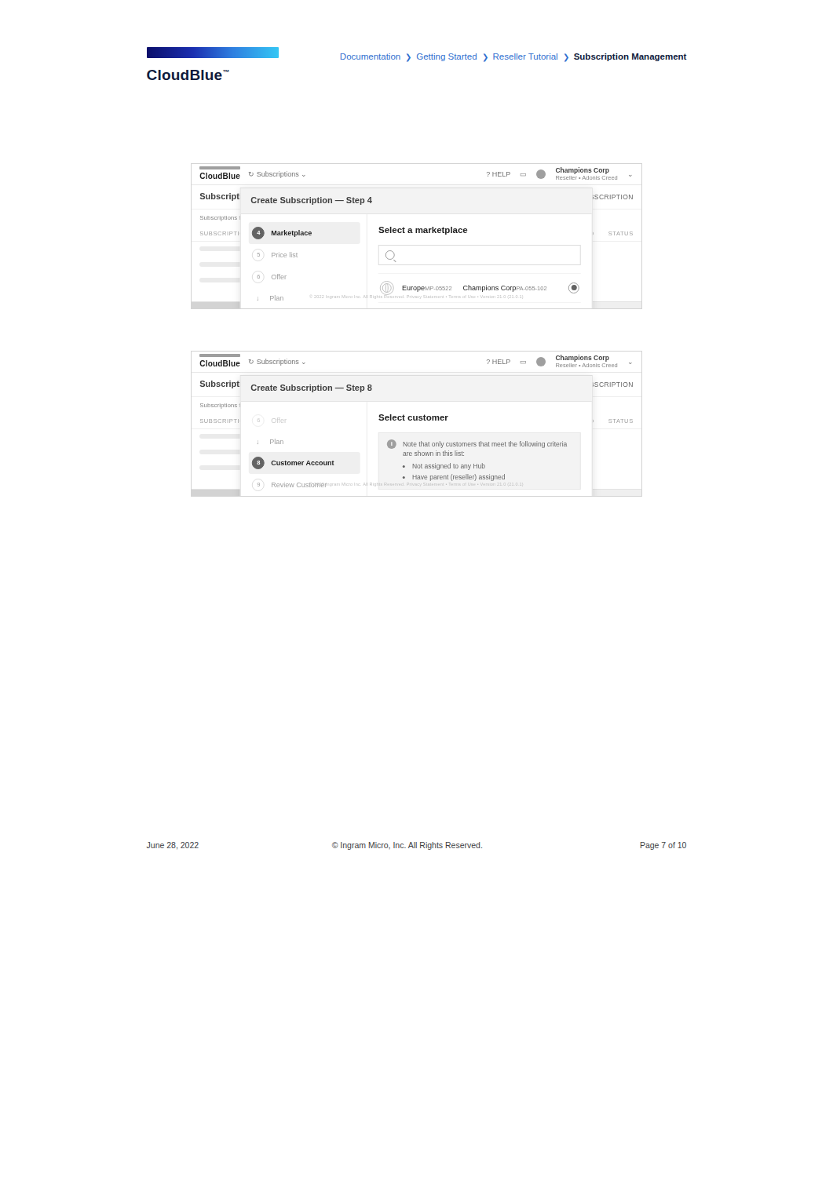CloudBlue™
Documentation❯Getting Started❯Reseller Tutorial❯Subscription Management
CloudBlue
↻ Subscriptions ⌄
? HELP ▭ Champions Corp Reseller • Adonis Creed ⌄
Subscriptions
DIR…
+ CREATE SUBSCRIPTION
Subscriptions from this month ⌄
SUBSCRIPTION P……TED STATUS
Create Subscription — Step 4
4 Marketplace
5 Price list
6 Offer
↓ Plan
8 Customer Account
9 Review Customer
10 Select Items
11 Attributes
↓ T2 Parameters
↓ T1 Parameters
Select a marketplace
Europe MP-05522 Champions Corp PA-055-102
North America MP-05521 Champions Corp PA-055-102
CANCEL BACK NEXT
© 2022 Ingram Micro Inc. All Rights Reserved. Privacy Statement • Terms of Use • Version 21.0 (21.0.1)
CloudBlue
↻ Subscriptions ⌄
? HELP ▭ Champions Corp Reseller • Adonis Creed ⌄
Subscriptions
DIR…
+ CREATE SUBSCRIPTION
Subscriptions from this month ⌄
SUBSCRIPTION P……TED STATUS
Create Subscription — Step 8
6 Offer
↓ Plan
8 Customer Account
9 Review Customer
10 Select Items
11 Attributes
↓ T2 Parameters
↓ T1 Parameters
14 Subscription Parame…
15 Summary
Select customer
i Note that only customers that meet the following criteria are shown in this list:
Not assigned to any Hub
Have parent (reseller) assigned
Search for customer
Wihner - Witting TA-4657-8880-2372 John Wihner john.wihner@wwcorp.com
CANCEL BACK NEXT
© 2022 Ingram Micro Inc. All Rights Reserved. Privacy Statement • Terms of Use • Version 21.0 (21.0.1)
June 28, 2022
© Ingram Micro, Inc. All Rights Reserved.
Page 7 of 10